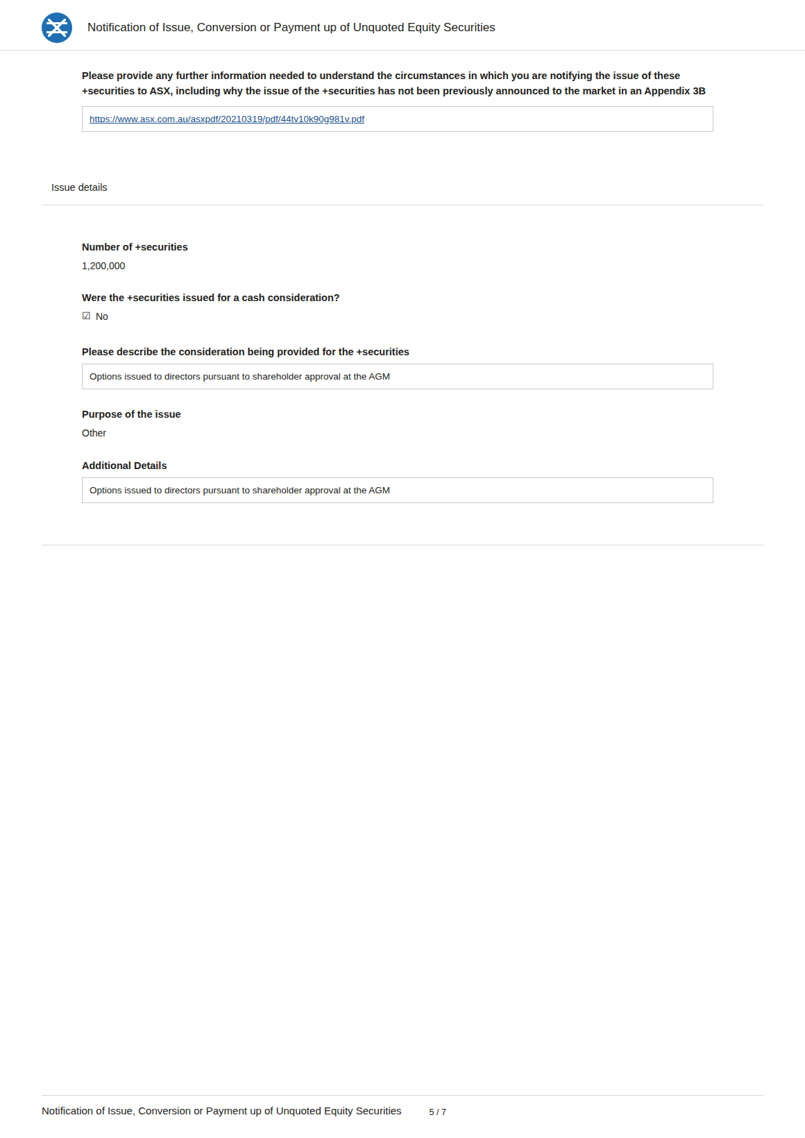Notification of Issue, Conversion or Payment up of Unquoted Equity Securities
Please provide any further information needed to understand the circumstances in which you are notifying the issue of these +securities to ASX, including why the issue of the +securities has not been previously announced to the market in an Appendix 3B
https://www.asx.com.au/asxpdf/20210319/pdf/44tv10k90g981v.pdf
Issue details
Number of +securities
1,200,000
Were the +securities issued for a cash consideration?
☑ No
Please describe the consideration being provided for the +securities
Options issued to directors pursuant to shareholder approval at the AGM
Purpose of the issue
Other
Additional Details
Options issued to directors pursuant to shareholder approval at the AGM
Notification of Issue, Conversion or Payment up of Unquoted Equity Securities
5 / 7